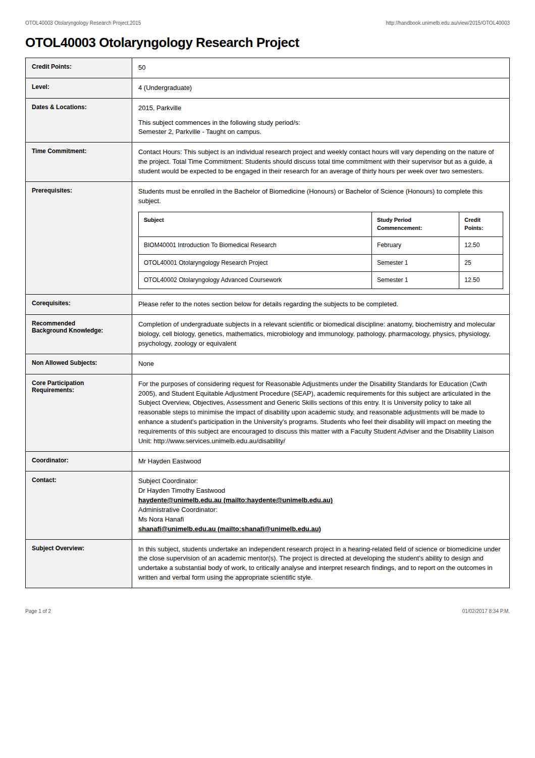OTOL40003 Otolaryngology Research Project,2015 http://handbook.unimelb.edu.au/view/2015/OTOL40003
OTOL40003 Otolaryngology Research Project
| Credit Points: | 50 |
| Level: | 4 (Undergraduate) |
| Dates & Locations: | 2015, Parkville This subject commences in the following study period/s: Semester 2, Parkville - Taught on campus. |
| Time Commitment: | Contact Hours: This subject is an individual research project and weekly contact hours will vary depending on the nature of the project. Total Time Commitment: Students should discuss total time commitment with their supervisor but as a guide, a student would be expected to be engaged in their research for an average of thirty hours per week over two semesters. |
| Prerequisites: | Students must be enrolled in the Bachelor of Biomedicine (Honours) or Bachelor of Science (Honours) to complete this subject. / Subject / Study Period Commencement: / Credit Points: / / --- / --- / --- / / BIOM40001 Introduction To Biomedical Research / February / 12.50 / / OTOL40001 Otolaryngology Research Project / Semester 1 / 25 / / OTOL40002 Otolaryngology Advanced Coursework / Semester 1 / 12.50 / |
| Corequisites: | Please refer to the notes section below for details regarding the subjects to be completed. |
| Recommended Background Knowledge: | Completion of undergraduate subjects in a relevant scientific or biomedical discipline: anatomy, biochemistry and molecular biology, cell biology, genetics, mathematics, microbiology and immunology, pathology, pharmacology, physics, physiology, psychology, zoology or equivalent |
| Non Allowed Subjects: | None |
| Core Participation Requirements: | For the purposes of considering request for Reasonable Adjustments under the Disability Standards for Education (Cwth 2005), and Student Equitable Adjustment Procedure (SEAP), academic requirements for this subject are articulated in the Subject Overview, Objectives, Assessment and Generic Skills sections of this entry. It is University policy to take all reasonable steps to minimise the impact of disability upon academic study, and reasonable adjustments will be made to enhance a student's participation in the University's programs. Students who feel their disability will impact on meeting the requirements of this subject are encouraged to discuss this matter with a Faculty Student Adviser and the Disability Liaison Unit: http://www.services.unimelb.edu.au/disability/ |
| Coordinator: | Mr Hayden Eastwood |
| Contact: | Subject Coordinator: Dr Hayden Timothy Eastwood haydente@unimelb.edu.au (mailto:haydente@unimelb.edu.au) Administrative Coordinator: Ms Nora Hanafi shanafi@unimelb.edu.au (mailto:shanafi@unimelb.edu.au) |
| Subject Overview: | In this subject, students undertake an independent research project in a hearing-related field of science or biomedicine under the close supervision of an academic mentor(s). The project is directed at developing the student's ability to design and undertake a substantial body of work, to critically analyse and interpret research findings, and to report on the outcomes in written and verbal form using the appropriate scientific style. |
Page 1 of 2 01/02/2017 8:34 P.M.